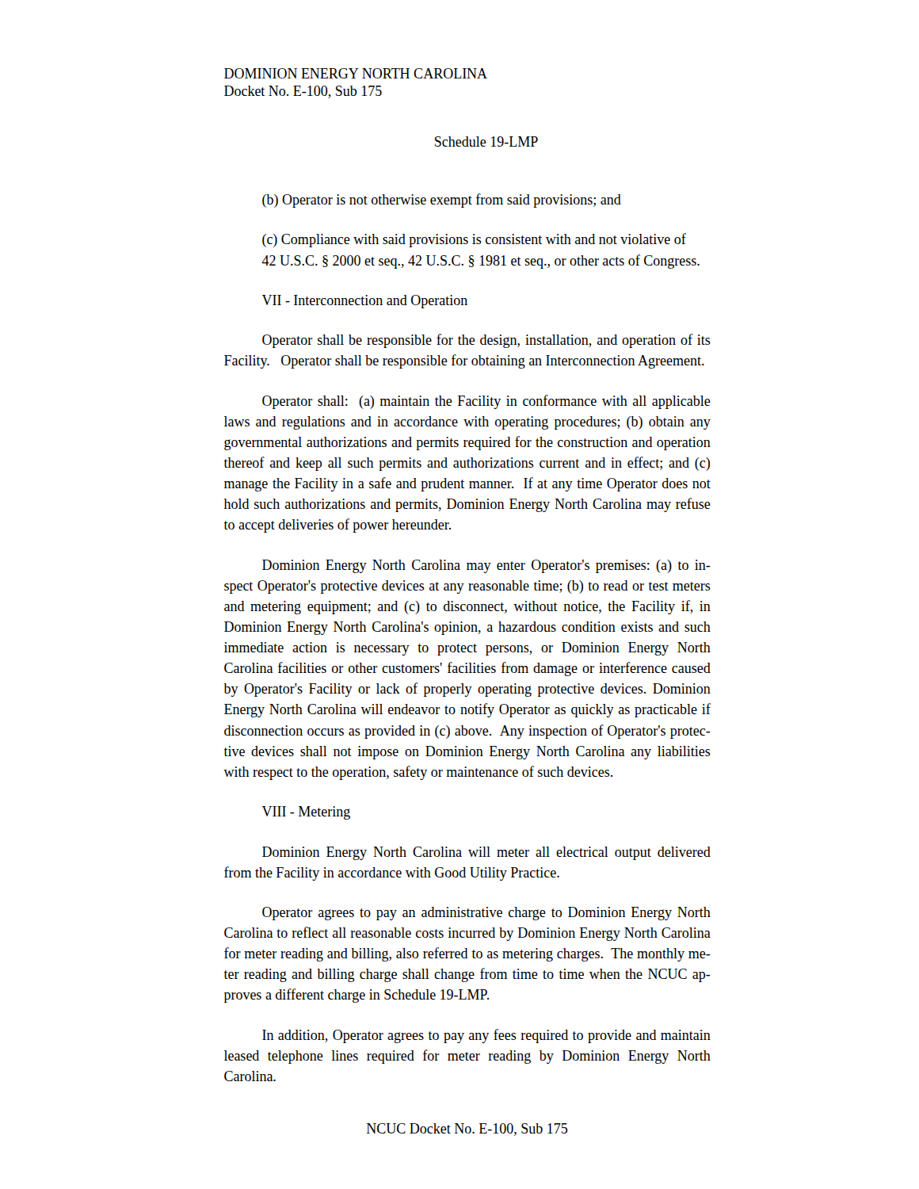DOMINION ENERGY NORTH CAROLINA
Docket No. E-100, Sub 175
Schedule 19-LMP
(b) Operator is not otherwise exempt from said provisions; and
(c) Compliance with said provisions is consistent with and not violative of
42 U.S.C. § 2000 et seq., 42 U.S.C. § 1981 et seq., or other acts of Congress.
VII - Interconnection and Operation
Operator shall be responsible for the design, installation, and operation of its Facility. Operator shall be responsible for obtaining an Interconnection Agreement.
Operator shall: (a) maintain the Facility in conformance with all applicable laws and regulations and in accordance with operating procedures; (b) obtain any governmental authorizations and permits required for the construction and operation thereof and keep all such permits and authorizations current and in effect; and (c) manage the Facility in a safe and prudent manner. If at any time Operator does not hold such authorizations and permits, Dominion Energy North Carolina may refuse to accept deliveries of power hereunder.
Dominion Energy North Carolina may enter Operator's premises: (a) to inspect Operator's protective devices at any reasonable time; (b) to read or test meters and metering equipment; and (c) to disconnect, without notice, the Facility if, in Dominion Energy North Carolina's opinion, a hazardous condition exists and such immediate action is necessary to protect persons, or Dominion Energy North Carolina facilities or other customers' facilities from damage or interference caused by Operator's Facility or lack of properly operating protective devices. Dominion Energy North Carolina will endeavor to notify Operator as quickly as practicable if disconnection occurs as provided in (c) above. Any inspection of Operator's protective devices shall not impose on Dominion Energy North Carolina any liabilities with respect to the operation, safety or maintenance of such devices.
VIII - Metering
Dominion Energy North Carolina will meter all electrical output delivered from the Facility in accordance with Good Utility Practice.
Operator agrees to pay an administrative charge to Dominion Energy North Carolina to reflect all reasonable costs incurred by Dominion Energy North Carolina for meter reading and billing, also referred to as metering charges. The monthly meter reading and billing charge shall change from time to time when the NCUC approves a different charge in Schedule 19-LMP.
In addition, Operator agrees to pay any fees required to provide and maintain leased telephone lines required for meter reading by Dominion Energy North Carolina.
NCUC Docket No. E-100, Sub 175